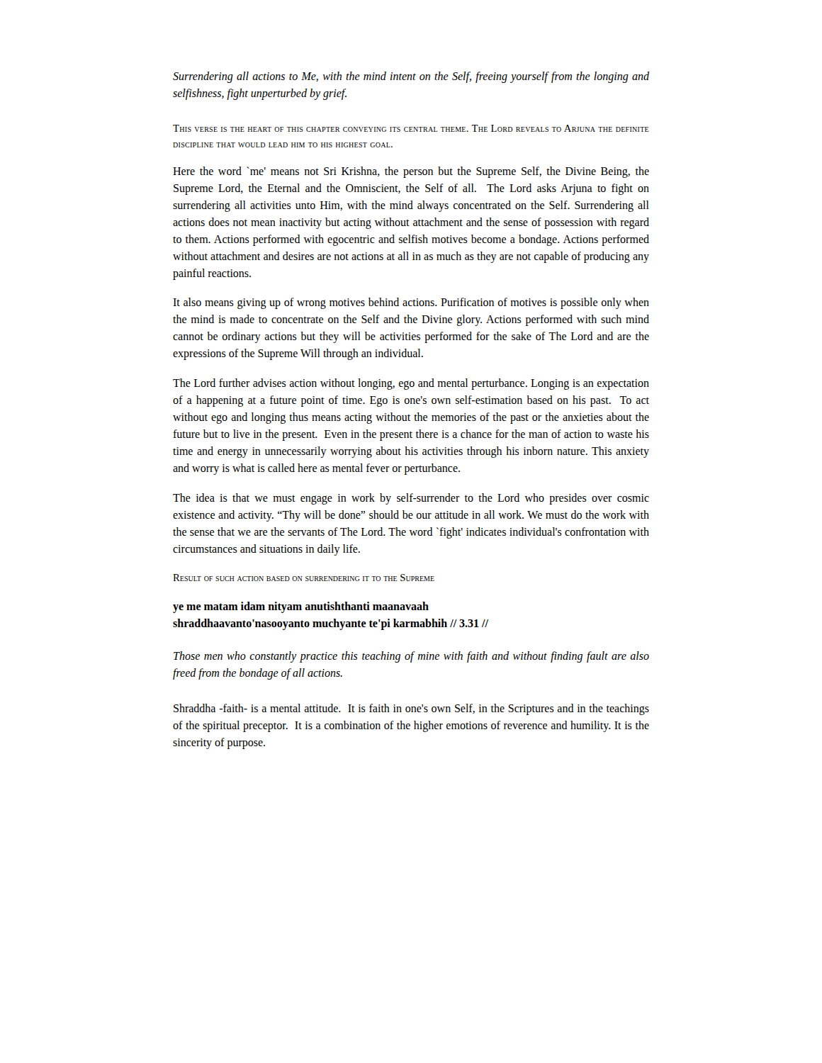Surrendering all actions to Me, with the mind intent on the Self, freeing yourself from the longing and selfishness, fight unperturbed by grief.
This verse is the heart of this chapter conveying its central theme. The Lord reveals to Arjuna the definite discipline that would lead him to his highest goal.
Here the word `me' means not Sri Krishna, the person but the Supreme Self, the Divine Being, the Supreme Lord, the Eternal and the Omniscient, the Self of all. The Lord asks Arjuna to fight on surrendering all activities unto Him, with the mind always concentrated on the Self. Surrendering all actions does not mean inactivity but acting without attachment and the sense of possession with regard to them. Actions performed with egocentric and selfish motives become a bondage. Actions performed without attachment and desires are not actions at all in as much as they are not capable of producing any painful reactions.
It also means giving up of wrong motives behind actions. Purification of motives is possible only when the mind is made to concentrate on the Self and the Divine glory. Actions performed with such mind cannot be ordinary actions but they will be activities performed for the sake of The Lord and are the expressions of the Supreme Will through an individual.
The Lord further advises action without longing, ego and mental perturbance. Longing is an expectation of a happening at a future point of time. Ego is one's own self-estimation based on his past. To act without ego and longing thus means acting without the memories of the past or the anxieties about the future but to live in the present. Even in the present there is a chance for the man of action to waste his time and energy in unnecessarily worrying about his activities through his inborn nature. This anxiety and worry is what is called here as mental fever or perturbance.
The idea is that we must engage in work by self-surrender to the Lord who presides over cosmic existence and activity. “Thy will be done” should be our attitude in all work. We must do the work with the sense that we are the servants of The Lord. The word `fight' indicates individual's confrontation with circumstances and situations in daily life.
Result of such action based on surrendering it to the Supreme
ye me matam idam nityam anutishthanti maanavaah
shraddhaavanto'nasooyanto muchyante te'pi karmabhih // 3.31 //
Those men who constantly practice this teaching of mine with faith and without finding fault are also freed from the bondage of all actions.
Shraddha -faith- is a mental attitude. It is faith in one's own Self, in the Scriptures and in the teachings of the spiritual preceptor. It is a combination of the higher emotions of reverence and humility. It is the sincerity of purpose.